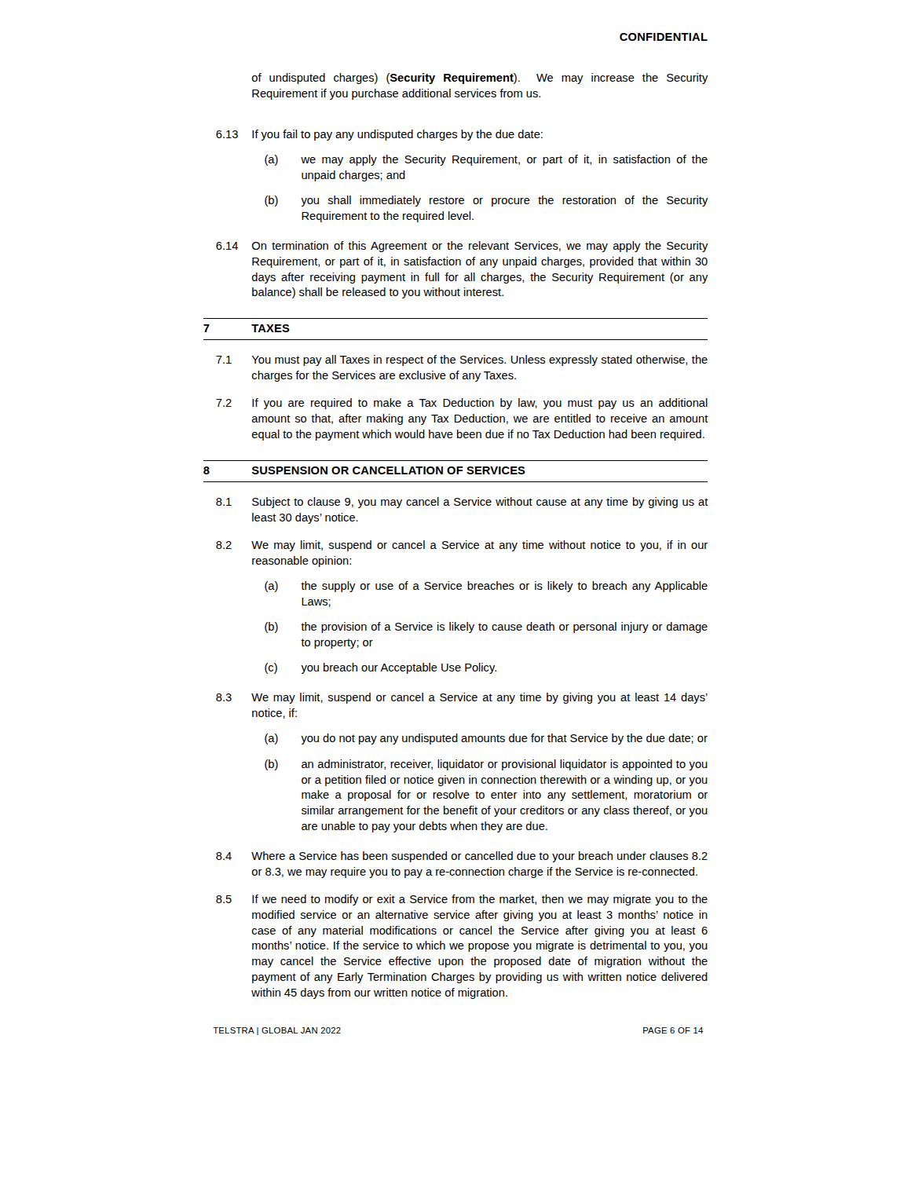CONFIDENTIAL
of undisputed charges) (Security Requirement). We may increase the Security Requirement if you purchase additional services from us.
6.13
If you fail to pay any undisputed charges by the due date:
(a)
we may apply the Security Requirement, or part of it, in satisfaction of the unpaid charges; and
(b)
you shall immediately restore or procure the restoration of the Security Requirement to the required level.
6.14
On termination of this Agreement or the relevant Services, we may apply the Security Requirement, or part of it, in satisfaction of any unpaid charges, provided that within 30 days after receiving payment in full for all charges, the Security Requirement (or any balance) shall be released to you without interest.
7
TAXES
7.1
You must pay all Taxes in respect of the Services. Unless expressly stated otherwise, the charges for the Services are exclusive of any Taxes.
7.2
If you are required to make a Tax Deduction by law, you must pay us an additional amount so that, after making any Tax Deduction, we are entitled to receive an amount equal to the payment which would have been due if no Tax Deduction had been required.
8
SUSPENSION OR CANCELLATION OF SERVICES
8.1
Subject to clause 9, you may cancel a Service without cause at any time by giving us at least 30 days’ notice.
8.2
We may limit, suspend or cancel a Service at any time without notice to you, if in our reasonable opinion:
(a)
the supply or use of a Service breaches or is likely to breach any Applicable Laws;
(b)
the provision of a Service is likely to cause death or personal injury or damage to property; or
(c)
you breach our Acceptable Use Policy.
8.3
We may limit, suspend or cancel a Service at any time by giving you at least 14 days’ notice, if:
(a)
you do not pay any undisputed amounts due for that Service by the due date; or
(b)
an administrator, receiver, liquidator or provisional liquidator is appointed to you or a petition filed or notice given in connection therewith or a winding up, or you make a proposal for or resolve to enter into any settlement, moratorium or similar arrangement for the benefit of your creditors or any class thereof, or you are unable to pay your debts when they are due.
8.4
Where a Service has been suspended or cancelled due to your breach under clauses 8.2 or 8.3, we may require you to pay a re-connection charge if the Service is re-connected.
8.5
If we need to modify or exit a Service from the market, then we may migrate you to the modified service or an alternative service after giving you at least 3 months’ notice in case of any material modifications or cancel the Service after giving you at least 6 months’ notice. If the service to which we propose you migrate is detrimental to you, you may cancel the Service effective upon the proposed date of migration without the payment of any Early Termination Charges by providing us with written notice delivered within 45 days from our written notice of migration.
TELSTRA | GLOBAL JAN 2022
PAGE 6 OF 14